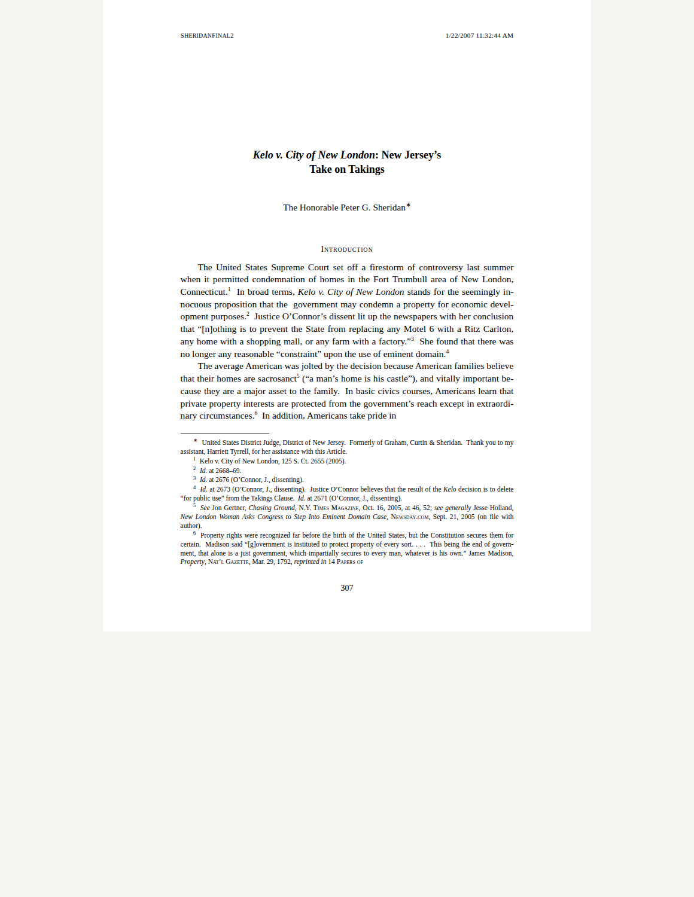SHERIDANFINAL2 1/22/2007 11:32:44 AM
Kelo v. City of New London: New Jersey’s
Take on Takings
The Honorable Peter G. Sheridan∗
Introduction
The United States Supreme Court set off a firestorm of controversy last summer when it permitted condemnation of homes in the Fort Trumbull area of New London, Connecticut.1 In broad terms, Kelo v. City of New London stands for the seemingly innocuous proposition that the government may condemn a property for economic development purposes.2 Justice O’Connor’s dissent lit up the newspapers with her conclusion that “[n]othing is to prevent the State from replacing any Motel 6 with a Ritz Carlton, any home with a shopping mall, or any farm with a factory.”3 She found that there was no longer any reasonable “constraint” upon the use of eminent domain.4
The average American was jolted by the decision because American families believe that their homes are sacrosanct5 (“a man’s home is his castle”), and vitally important because they are a major asset to the family. In basic civics courses, Americans learn that private property interests are protected from the government’s reach except in extraordinary circumstances.6 In addition, Americans take pride in
∗ United States District Judge, District of New Jersey. Formerly of Graham, Curtin & Sheridan. Thank you to my assistant, Harriett Tyrrell, for her assistance with this Article.
1 Kelo v. City of New London, 125 S. Ct. 2655 (2005).
2 Id. at 2668–69.
3 Id. at 2676 (O’Connor, J., dissenting).
4 Id. at 2673 (O’Connor, J., dissenting). Justice O’Connor believes that the result of the Kelo decision is to delete “for public use” from the Takings Clause. Id. at 2671 (O’Connor, J., dissenting).
5 See Jon Gertner, Chasing Ground, N.Y. Times Magazine, Oct. 16, 2005, at 46, 52; see generally Jesse Holland, New London Woman Asks Congress to Step Into Eminent Domain Case, Newsday.com, Sept. 21, 2005 (on file with author).
6 Property rights were recognized far before the birth of the United States, but the Constitution secures them for certain. Madison said “[g]overnment is instituted to protect property of every sort. . . . This being the end of government, that alone is a just government, which impartially secures to every man, whatever is his own.” James Madison, Property, Nat’l Gazette, Mar. 29, 1792, reprinted in 14 Papers of
307